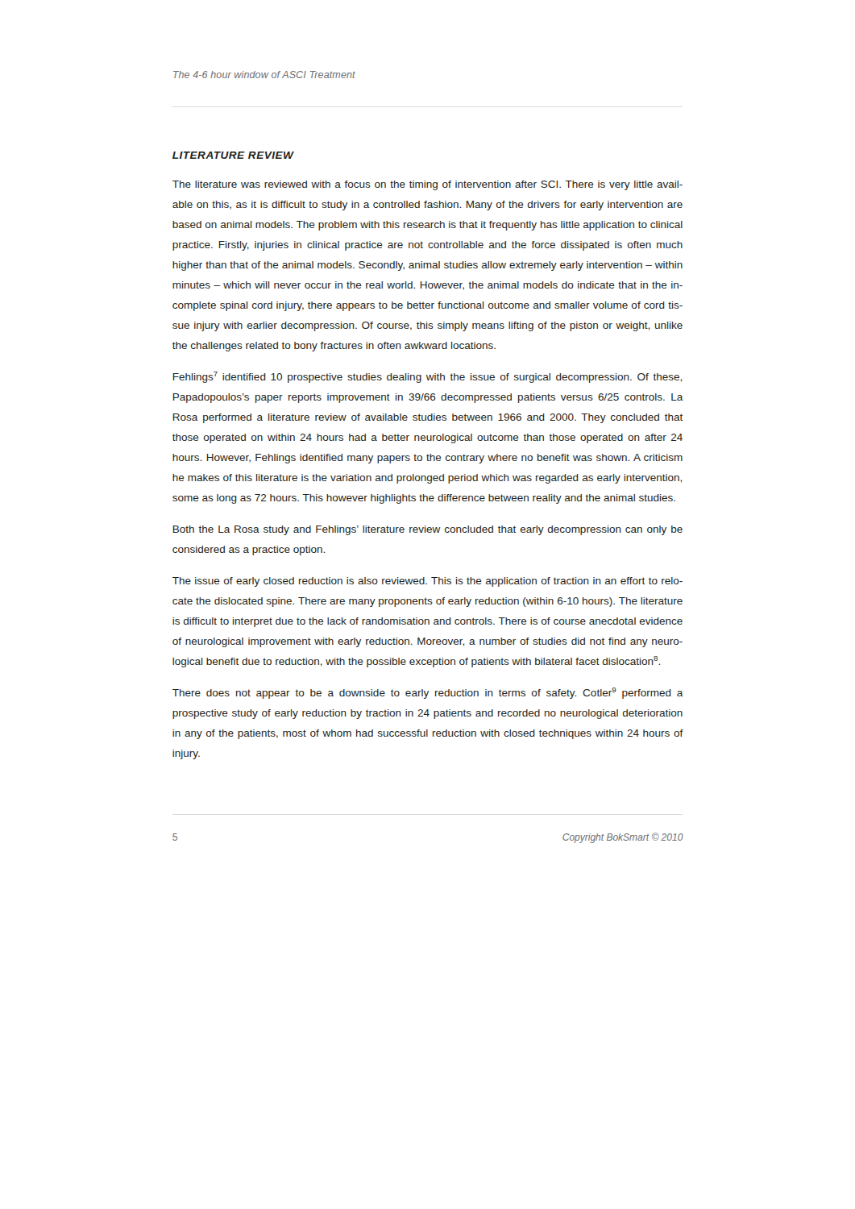The 4-6 hour window of ASCI Treatment
Literature Review
The literature was reviewed with a focus on the timing of intervention after SCI. There is very little available on this, as it is difficult to study in a controlled fashion. Many of the drivers for early intervention are based on animal models. The problem with this research is that it frequently has little application to clinical practice. Firstly, injuries in clinical practice are not controllable and the force dissipated is often much higher than that of the animal models. Secondly, animal studies allow extremely early intervention – within minutes – which will never occur in the real world. However, the animal models do indicate that in the incomplete spinal cord injury, there appears to be better functional outcome and smaller volume of cord tissue injury with earlier decompression. Of course, this simply means lifting of the piston or weight, unlike the challenges related to bony fractures in often awkward locations.
Fehlings7 identified 10 prospective studies dealing with the issue of surgical decompression. Of these, Papadopoulos’s paper reports improvement in 39/66 decompressed patients versus 6/25 controls. La Rosa performed a literature review of available studies between 1966 and 2000. They concluded that those operated on within 24 hours had a better neurological outcome than those operated on after 24 hours. However, Fehlings identified many papers to the contrary where no benefit was shown. A criticism he makes of this literature is the variation and prolonged period which was regarded as early intervention, some as long as 72 hours. This however highlights the difference between reality and the animal studies.
Both the La Rosa study and Fehlings’ literature review concluded that early decompression can only be considered as a practice option.
The issue of early closed reduction is also reviewed. This is the application of traction in an effort to relocate the dislocated spine. There are many proponents of early reduction (within 6-10 hours). The literature is difficult to interpret due to the lack of randomisation and controls. There is of course anecdotal evidence of neurological improvement with early reduction. Moreover, a number of studies did not find any neurological benefit due to reduction, with the possible exception of patients with bilateral facet dislocation8.
There does not appear to be a downside to early reduction in terms of safety. Cotler9 performed a prospective study of early reduction by traction in 24 patients and recorded no neurological deterioration in any of the patients, most of whom had successful reduction with closed techniques within 24 hours of injury.
5
Copyright BokSmart © 2010